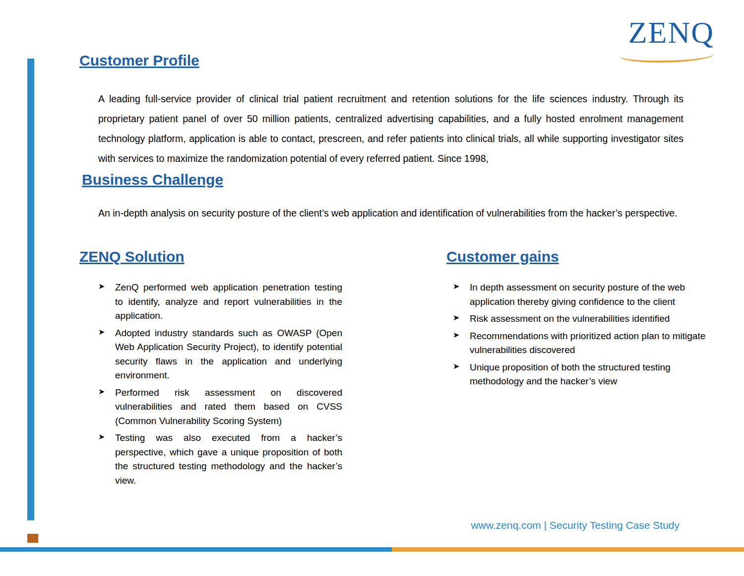ZENQ
Customer Profile
A leading full-service provider of clinical trial patient recruitment and retention solutions for the life sciences industry. Through its proprietary patient panel of over 50 million patients, centralized advertising capabilities, and a fully hosted enrolment management technology platform, application is able to contact, prescreen, and refer patients into clinical trials, all while supporting investigator sites with services to maximize the randomization potential of every referred patient. Since 1998,
Business Challenge
An in-depth analysis on security posture of the client’s web application and identification of vulnerabilities from the hacker’s perspective.
ZENQ Solution
ZenQ performed web application penetration testing to identify, analyze and report vulnerabilities in the application.
Adopted industry standards such as OWASP (Open Web Application Security Project), to identify potential security flaws in the application and underlying environment.
Performed risk assessment on discovered vulnerabilities and rated them based on CVSS (Common Vulnerability Scoring System)
Testing was also executed from a hacker’s perspective, which gave a unique proposition of both the structured testing methodology and the hacker’s view.
Customer gains
In depth assessment on security posture of the web application thereby giving confidence to the client
Risk assessment on the vulnerabilities identified
Recommendations with prioritized action plan to mitigate vulnerabilities discovered
Unique proposition of both the structured testing methodology and the hacker’s view
www.zenq.com | Security Testing Case Study